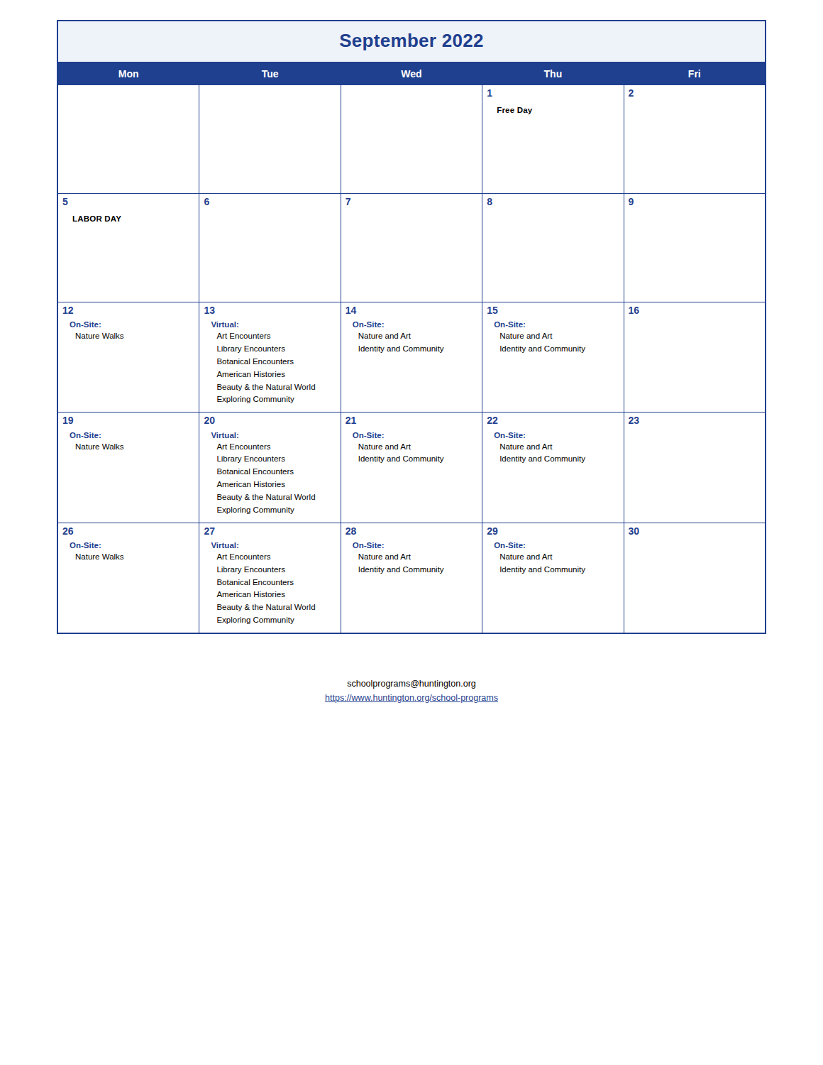September 2022
| Mon | Tue | Wed | Thu | Fri |
| --- | --- | --- | --- | --- |
| | | | 1 Free Day | 2 |
| 5 LABOR DAY | 6 | 7 | 8 | 9 |
| 12 On-Site: Nature Walks | 13 Virtual: Art Encounters Library Encounters Botanical Encounters American Histories Beauty & the Natural World Exploring Community | 14 On-Site: Nature and Art Identity and Community | 15 On-Site: Nature and Art Identity and Community | 16 |
| 19 On-Site: Nature Walks | 20 Virtual: Art Encounters Library Encounters Botanical Encounters American Histories Beauty & the Natural World Exploring Community | 21 On-Site: Nature and Art Identity and Community | 22 On-Site: Nature and Art Identity and Community | 23 |
| 26 On-Site: Nature Walks | 27 Virtual: Art Encounters Library Encounters Botanical Encounters American Histories Beauty & the Natural World Exploring Community | 28 On-Site: Nature and Art Identity and Community | 29 On-Site: Nature and Art Identity and Community | 30 |
schoolprograms@huntington.org
https://www.huntington.org/school-programs